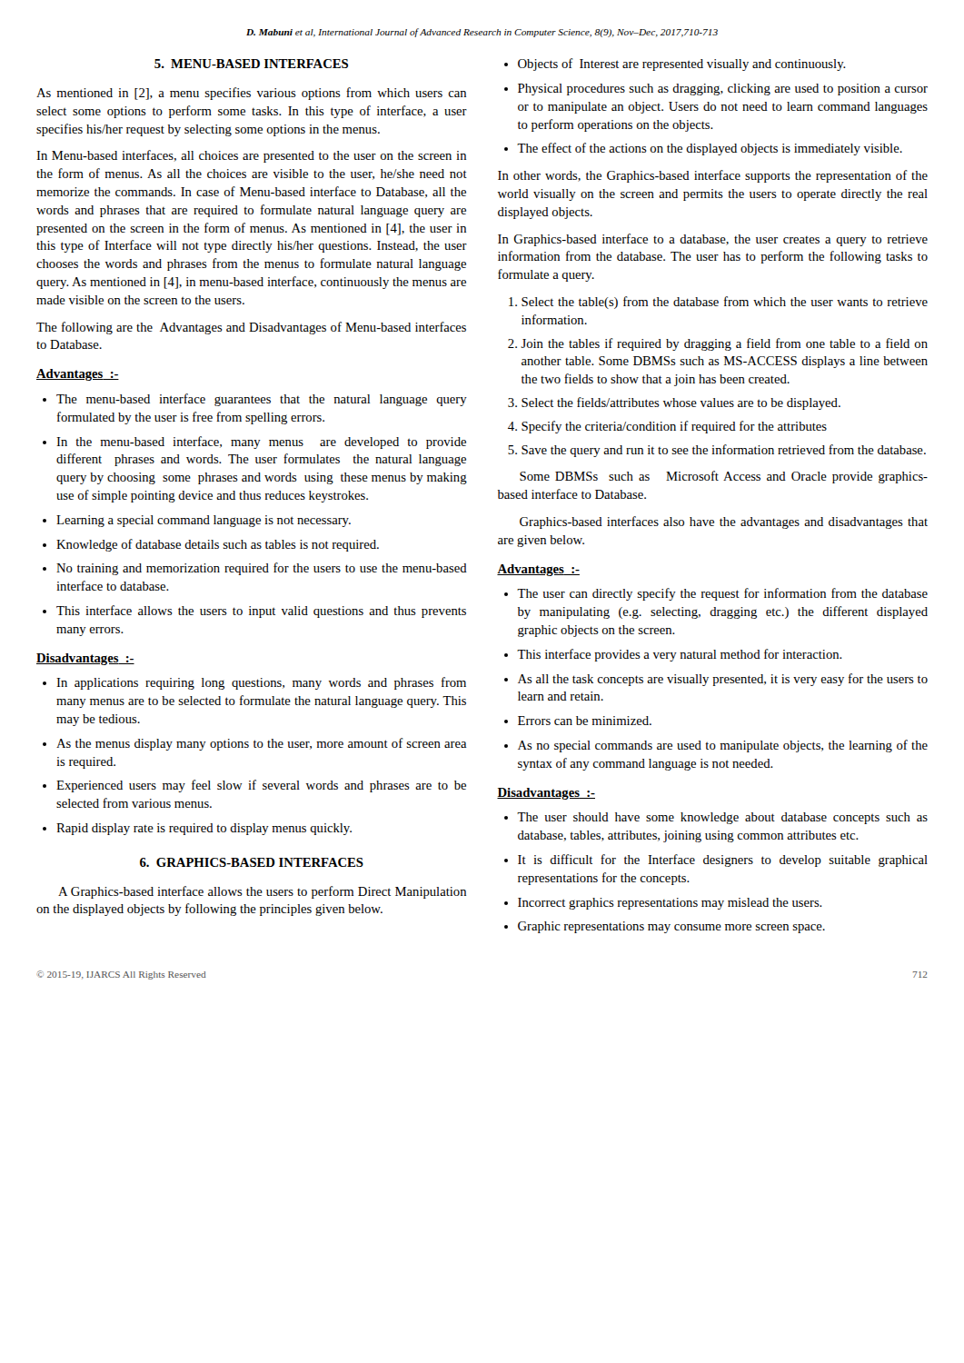D. Mabuni et al, International Journal of Advanced Research in Computer Science, 8(9), Nov–Dec, 2017,710-713
5. Menu-Based Interfaces
As mentioned in [2], a menu specifies various options from which users can select some options to perform some tasks. In this type of interface, a user specifies his/her request by selecting some options in the menus.
In Menu-based interfaces, all choices are presented to the user on the screen in the form of menus. As all the choices are visible to the user, he/she need not memorize the commands. In case of Menu-based interface to Database, all the words and phrases that are required to formulate natural language query are presented on the screen in the form of menus. As mentioned in [4], the user in this type of Interface will not type directly his/her questions. Instead, the user chooses the words and phrases from the menus to formulate natural language query. As mentioned in [4], in menu-based interface, continuously the menus are made visible on the screen to the users.
The following are the Advantages and Disadvantages of Menu-based interfaces to Database.
Advantages :-
The menu-based interface guarantees that the natural language query formulated by the user is free from spelling errors.
In the menu-based interface, many menus are developed to provide different phrases and words. The user formulates the natural language query by choosing some phrases and words using these menus by making use of simple pointing device and thus reduces keystrokes.
Learning a special command language is not necessary.
Knowledge of database details such as tables is not required.
No training and memorization required for the users to use the menu-based interface to database.
This interface allows the users to input valid questions and thus prevents many errors.
Disadvantages :-
In applications requiring long questions, many words and phrases from many menus are to be selected to formulate the natural language query. This may be tedious.
As the menus display many options to the user, more amount of screen area is required.
Experienced users may feel slow if several words and phrases are to be selected from various menus.
Rapid display rate is required to display menus quickly.
6. Graphics-Based Interfaces
A Graphics-based interface allows the users to perform Direct Manipulation on the displayed objects by following the principles given below.
Objects of Interest are represented visually and continuously.
Physical procedures such as dragging, clicking are used to position a cursor or to manipulate an object. Users do not need to learn command languages to perform operations on the objects.
The effect of the actions on the displayed objects is immediately visible.
In other words, the Graphics-based interface supports the representation of the world visually on the screen and permits the users to operate directly the real displayed objects.
In Graphics-based interface to a database, the user creates a query to retrieve information from the database. The user has to perform the following tasks to formulate a query.
Select the table(s) from the database from which the user wants to retrieve information.
Join the tables if required by dragging a field from one table to a field on another table. Some DBMSs such as MS-ACCESS displays a line between the two fields to show that a join has been created.
Select the fields/attributes whose values are to be displayed.
Specify the criteria/condition if required for the attributes
Save the query and run it to see the information retrieved from the database.
Some DBMSs such as Microsoft Access and Oracle provide graphics-based interface to Database.
Graphics-based interfaces also have the advantages and disadvantages that are given below.
Advantages :-
The user can directly specify the request for information from the database by manipulating (e.g. selecting, dragging etc.) the different displayed graphic objects on the screen.
This interface provides a very natural method for interaction.
As all the task concepts are visually presented, it is very easy for the users to learn and retain.
Errors can be minimized.
As no special commands are used to manipulate objects, the learning of the syntax of any command language is not needed.
Disadvantages :-
The user should have some knowledge about database concepts such as database, tables, attributes, joining using common attributes etc.
It is difficult for the Interface designers to develop suitable graphical representations for the concepts.
Incorrect graphics representations may mislead the users.
Graphic representations may consume more screen space.
© 2015-19, IJARCS All Rights Reserved 712